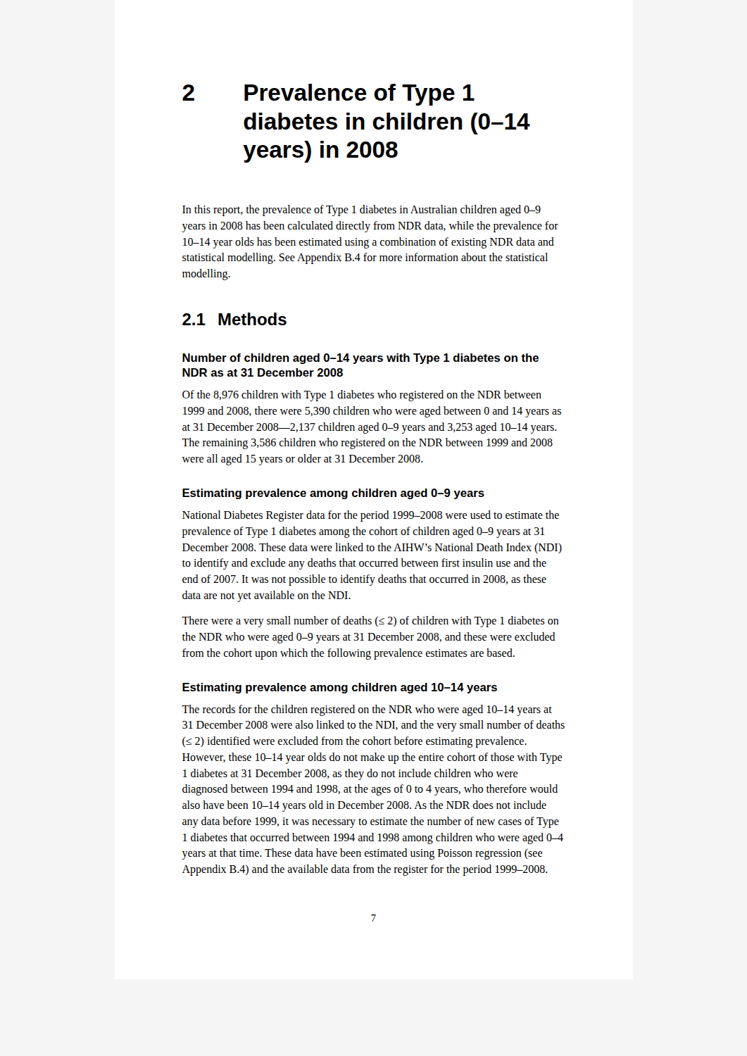2 Prevalence of Type 1 diabetes in children (0–14 years) in 2008
In this report, the prevalence of Type 1 diabetes in Australian children aged 0–9 years in 2008 has been calculated directly from NDR data, while the prevalence for 10–14 year olds has been estimated using a combination of existing NDR data and statistical modelling. See Appendix B.4 for more information about the statistical modelling.
2.1 Methods
Number of children aged 0–14 years with Type 1 diabetes on the NDR as at 31 December 2008
Of the 8,976 children with Type 1 diabetes who registered on the NDR between 1999 and 2008, there were 5,390 children who were aged between 0 and 14 years as at 31 December 2008—2,137 children aged 0–9 years and 3,253 aged 10–14 years. The remaining 3,586 children who registered on the NDR between 1999 and 2008 were all aged 15 years or older at 31 December 2008.
Estimating prevalence among children aged 0–9 years
National Diabetes Register data for the period 1999–2008 were used to estimate the prevalence of Type 1 diabetes among the cohort of children aged 0–9 years at 31 December 2008. These data were linked to the AIHW’s National Death Index (NDI) to identify and exclude any deaths that occurred between first insulin use and the end of 2007. It was not possible to identify deaths that occurred in 2008, as these data are not yet available on the NDI.
There were a very small number of deaths (≤ 2) of children with Type 1 diabetes on the NDR who were aged 0–9 years at 31 December 2008, and these were excluded from the cohort upon which the following prevalence estimates are based.
Estimating prevalence among children aged 10–14 years
The records for the children registered on the NDR who were aged 10–14 years at 31 December 2008 were also linked to the NDI, and the very small number of deaths (≤ 2) identified were excluded from the cohort before estimating prevalence. However, these 10–14 year olds do not make up the entire cohort of those with Type 1 diabetes at 31 December 2008, as they do not include children who were diagnosed between 1994 and 1998, at the ages of 0 to 4 years, who therefore would also have been 10–14 years old in December 2008. As the NDR does not include any data before 1999, it was necessary to estimate the number of new cases of Type 1 diabetes that occurred between 1994 and 1998 among children who were aged 0–4 years at that time. These data have been estimated using Poisson regression (see Appendix B.4) and the available data from the register for the period 1999–2008.
7